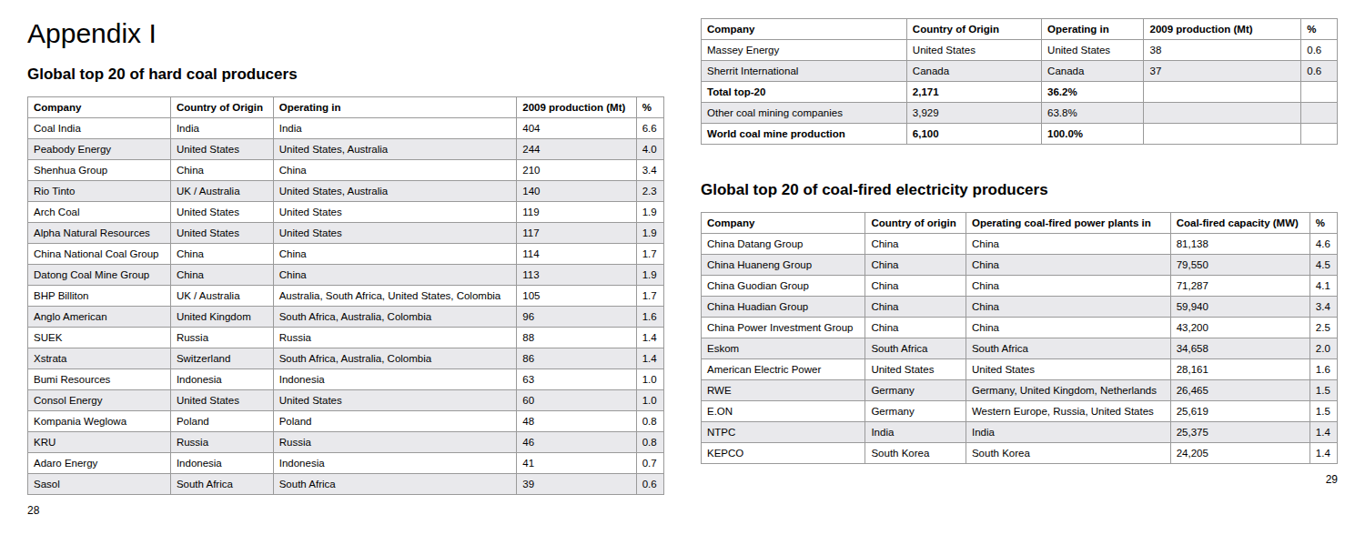Appendix I
Global top 20 of hard coal producers
| Company | Country of Origin | Operating in | 2009 production (Mt) | % |
| --- | --- | --- | --- | --- |
| Coal India | India | India | 404 | 6.6 |
| Peabody Energy | United States | United States, Australia | 244 | 4.0 |
| Shenhua Group | China | China | 210 | 3.4 |
| Rio Tinto | UK / Australia | United States, Australia | 140 | 2.3 |
| Arch Coal | United States | United States | 119 | 1.9 |
| Alpha Natural Resources | United States | United States | 117 | 1.9 |
| China National Coal Group | China | China | 114 | 1.7 |
| Datong Coal Mine Group | China | China | 113 | 1.9 |
| BHP Billiton | UK / Australia | Australia, South Africa, United States, Colombia | 105 | 1.7 |
| Anglo American | United Kingdom | South Africa, Australia, Colombia | 96 | 1.6 |
| SUEK | Russia | Russia | 88 | 1.4 |
| Xstrata | Switzerland | South Africa, Australia, Colombia | 86 | 1.4 |
| Bumi Resources | Indonesia | Indonesia | 63 | 1.0 |
| Consol Energy | United States | United States | 60 | 1.0 |
| Kompania Weglowa | Poland | Poland | 48 | 0.8 |
| KRU | Russia | Russia | 46 | 0.8 |
| Adaro Energy | Indonesia | Indonesia | 41 | 0.7 |
| Sasol | South Africa | South Africa | 39 | 0.6 |
28
| Company | Country of Origin | Operating in | 2009 production (Mt) | % |
| --- | --- | --- | --- | --- |
| Massey Energy | United States | United States | 38 | 0.6 |
| Sherrit International | Canada | Canada | 37 | 0.6 |
| Total top-20 | 2,171 | 36.2% | | |
| Other coal mining companies | 3,929 | 63.8% | | |
| World coal mine production | 6,100 | 100.0% | | |
Global top 20 of coal-fired electricity producers
| Company | Country of origin | Operating coal-fired power plants in | Coal-fired capacity (MW) | % |
| --- | --- | --- | --- | --- |
| China Datang Group | China | China | 81,138 | 4.6 |
| China Huaneng Group | China | China | 79,550 | 4.5 |
| China Guodian Group | China | China | 71,287 | 4.1 |
| China Huadian Group | China | China | 59,940 | 3.4 |
| China Power Investment Group | China | China | 43,200 | 2.5 |
| Eskom | South Africa | South Africa | 34,658 | 2.0 |
| American Electric Power | United States | United States | 28,161 | 1.6 |
| RWE | Germany | Germany, United Kingdom, Netherlands | 26,465 | 1.5 |
| E.ON | Germany | Western Europe, Russia, United States | 25,619 | 1.5 |
| NTPC | India | India | 25,375 | 1.4 |
| KEPCO | South Korea | South Korea | 24,205 | 1.4 |
29